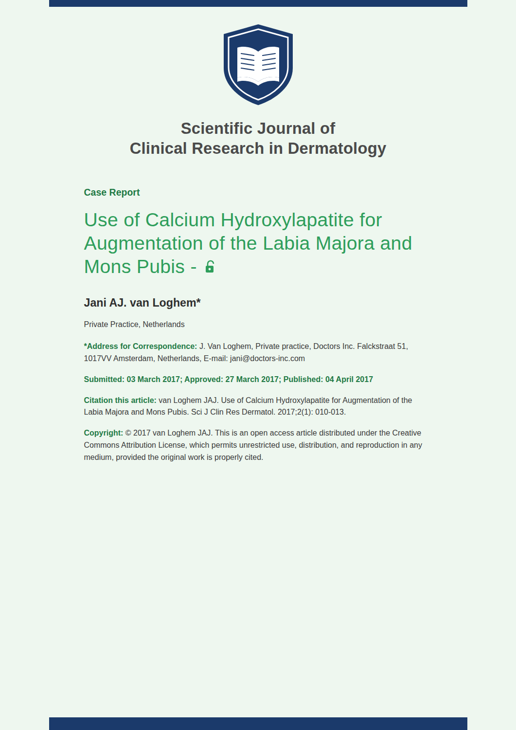Scientific Journal of Clinical Research in Dermatology
Case Report
Use of Calcium Hydroxylapatite for Augmentation of the Labia Majora and Mons Pubis -
Jani AJ. van Loghem*
Private Practice, Netherlands
*Address for Correspondence: J. Van Loghem, Private practice, Doctors Inc. Falckstraat 51, 1017VV Amsterdam, Netherlands, E-mail: jani@doctors-inc.com
Submitted: 03 March 2017; Approved: 27 March 2017; Published: 04 April 2017
Citation this article: van Loghem JAJ. Use of Calcium Hydroxylapatite for Augmentation of the Labia Majora and Mons Pubis. Sci J Clin Res Dermatol. 2017;2(1): 010-013.
Copyright: © 2017 van Loghem JAJ. This is an open access article distributed under the Creative Commons Attribution License, which permits unrestricted use, distribution, and reproduction in any medium, provided the original work is properly cited.